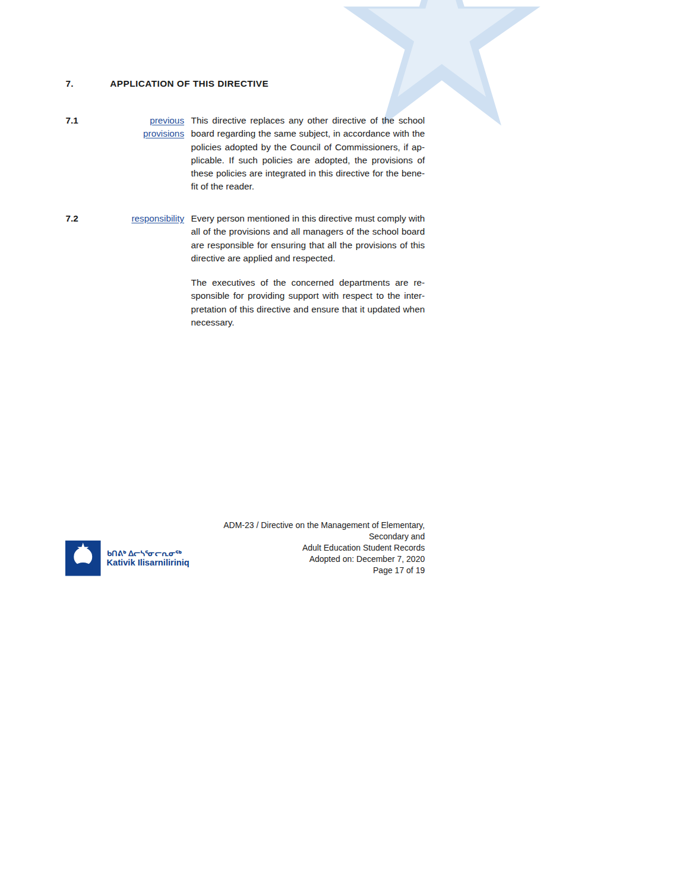7. APPLICATION OF THIS DIRECTIVE
7.1
previous provisions
This directive replaces any other directive of the school board regarding the same subject, in accordance with the policies adopted by the Council of Commissioners, if applicable. If such policies are adopted, the provisions of these policies are integrated in this directive for the benefit of the reader.
7.2
responsibility
Every person mentioned in this directive must comply with all of the provisions and all managers of the school board are responsible for ensuring that all the provisions of this directive are applied and respected.
The executives of the concerned departments are responsible for providing support with respect to the interpretation of this directive and ensure that it updated when necessary.
ᑲᑎᕕᒃ ᐃᓕᓴᕐᓂᓕᕆᓂᖅ Kativik Ilisarniliriniq
ADM-23 / Directive on the Management of Elementary, Secondary and
Adult Education Student Records
Adopted on: December 7, 2020
Page 17 of 19